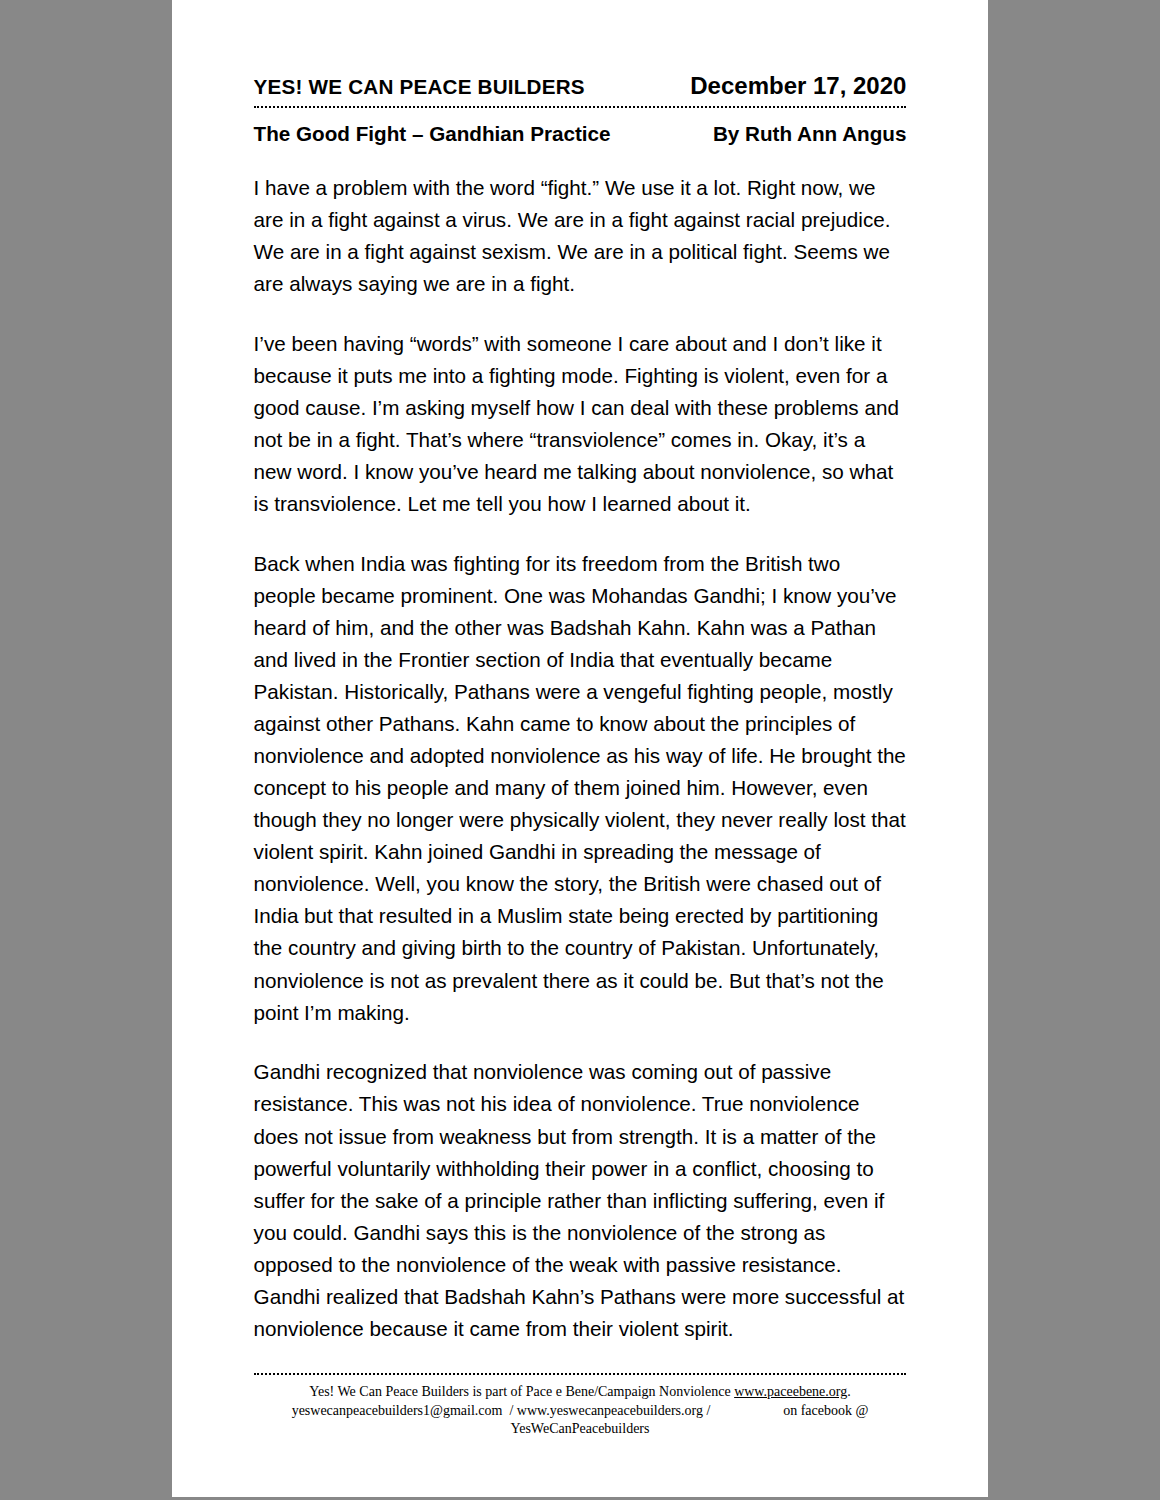YES! WE CAN PEACE BUILDERS
December 17, 2020
The Good Fight – Gandhian Practice
By Ruth Ann Angus
I have a problem with the word “fight.” We use it a lot. Right now, we are in a fight against a virus. We are in a fight against racial prejudice. We are in a fight against sexism. We are in a political fight. Seems we are always saying we are in a fight.
I’ve been having “words” with someone I care about and I don’t like it because it puts me into a fighting mode. Fighting is violent, even for a good cause. I’m asking myself how I can deal with these problems and not be in a fight. That’s where “transviolence” comes in. Okay, it’s a new word. I know you’ve heard me talking about nonviolence, so what is transviolence. Let me tell you how I learned about it.
Back when India was fighting for its freedom from the British two people became prominent. One was Mohandas Gandhi; I know you’ve heard of him, and the other was Badshah Kahn. Kahn was a Pathan and lived in the Frontier section of India that eventually became Pakistan. Historically, Pathans were a vengeful fighting people, mostly against other Pathans. Kahn came to know about the principles of nonviolence and adopted nonviolence as his way of life. He brought the concept to his people and many of them joined him. However, even though they no longer were physically violent, they never really lost that violent spirit. Kahn joined Gandhi in spreading the message of nonviolence. Well, you know the story, the British were chased out of India but that resulted in a Muslim state being erected by partitioning the country and giving birth to the country of Pakistan. Unfortunately, nonviolence is not as prevalent there as it could be. But that’s not the point I’m making.
Gandhi recognized that nonviolence was coming out of passive resistance. This was not his idea of nonviolence. True nonviolence does not issue from weakness but from strength. It is a matter of the powerful voluntarily withholding their power in a conflict, choosing to suffer for the sake of a principle rather than inflicting suffering, even if you could. Gandhi says this is the nonviolence of the strong as opposed to the nonviolence of the weak with passive resistance. Gandhi realized that Badshah Kahn’s Pathans were more successful at nonviolence because it came from their violent spirit.
Yes! We Can Peace Builders is part of Pace e Bene/Campaign Nonviolence www.paceebene.org. yeswecanpeacebuilders1@gmail.com / www.yeswecanpeacebuilders.org / on facebook @ YesWeCanPeacebuilders